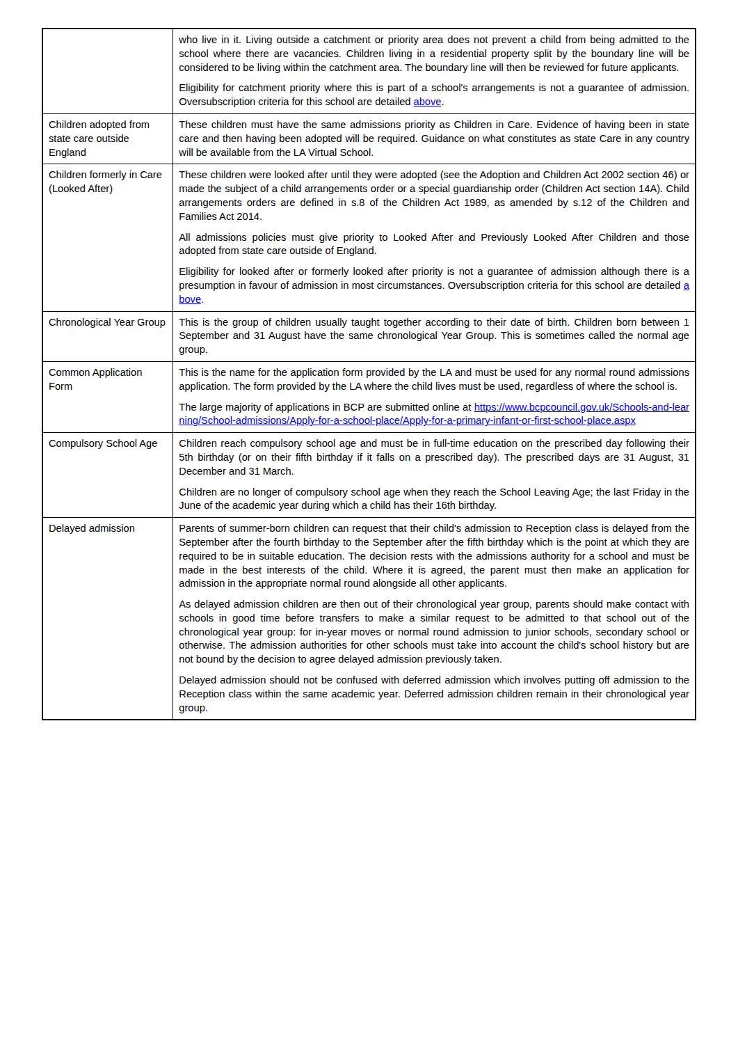| | who live in it. Living outside a catchment or priority area does not prevent a child from being admitted to the school where there are vacancies. Children living in a residential property split by the boundary line will be considered to be living within the catchment area. The boundary line will then be reviewed for future applicants. Eligibility for catchment priority where this is part of a school's arrangements is not a guarantee of admission. Oversubscription criteria for this school are detailed above . |
| Children adopted from state care outside England | These children must have the same admissions priority as Children in Care. Evidence of having been in state care and then having been adopted will be required. Guidance on what constitutes as state Care in any country will be available from the LA Virtual School. |
| Children formerly in Care (Looked After) | These children were looked after until they were adopted (see the Adoption and Children Act 2002 section 46) or made the subject of a child arrangements order or a special guardianship order (Children Act section 14A). Child arrangements orders are defined in s.8 of the Children Act 1989, as amended by s.12 of the Children and Families Act 2014. All admissions policies must give priority to Looked After and Previously Looked After Children and those adopted from state care outside of England. Eligibility for looked after or formerly looked after priority is not a guarantee of admission although there is a presumption in favour of admission in most circumstances. Oversubscription criteria for this school are detailed above . |
| Chronological Year Group | This is the group of children usually taught together according to their date of birth. Children born between 1 September and 31 August have the same chronological Year Group. This is sometimes called the normal age group. |
| Common Application Form | This is the name for the application form provided by the LA and must be used for any normal round admissions application. The form provided by the LA where the child lives must be used, regardless of where the school is. The large majority of applications in BCP are submitted online at https://www.bcpcouncil.gov.uk/Schools-and-learning/School-admissions/Apply-for-a-school-place/Apply-for-a-primary-infant-or-first-school-place.aspx |
| Compulsory School Age | Children reach compulsory school age and must be in full-time education on the prescribed day following their 5th birthday (or on their fifth birthday if it falls on a prescribed day). The prescribed days are 31 August, 31 December and 31 March. Children are no longer of compulsory school age when they reach the School Leaving Age; the last Friday in the June of the academic year during which a child has their 16th birthday. |
| Delayed admission | Parents of summer-born children can request that their child's admission to Reception class is delayed from the September after the fourth birthday to the September after the fifth birthday which is the point at which they are required to be in suitable education. The decision rests with the admissions authority for a school and must be made in the best interests of the child. Where it is agreed, the parent must then make an application for admission in the appropriate normal round alongside all other applicants. As delayed admission children are then out of their chronological year group, parents should make contact with schools in good time before transfers to make a similar request to be admitted to that school out of the chronological year group: for in-year moves or normal round admission to junior schools, secondary school or otherwise. The admission authorities for other schools must take into account the child's school history but are not bound by the decision to agree delayed admission previously taken. Delayed admission should not be confused with deferred admission which involves putting off admission to the Reception class within the same academic year. Deferred admission children remain in their chronological year group. |